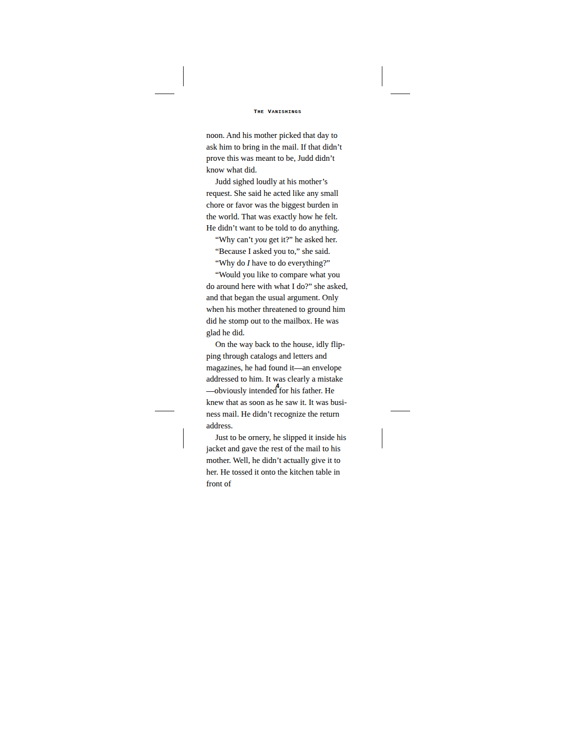THE VANISHINGS
noon. And his mother picked that day to ask him to bring in the mail. If that didn’t prove this was meant to be, Judd didn’t know what did.
Judd sighed loudly at his mother’s request. She said he acted like any small chore or favor was the biggest burden in the world. That was exactly how he felt. He didn’t want to be told to do anything.
“Why can’t you get it?” he asked her.
“Because I asked you to,” she said.
“Why do I have to do everything?”
“Would you like to compare what you do around here with what I do?” she asked, and that began the usual argument. Only when his mother threatened to ground him did he stomp out to the mailbox. He was glad he did.
On the way back to the house, idly flip­ping through catalogs and letters and maga­zines, he had found it—an envelope addressed to him. It was clearly a mis­take—obviously intended for his father. He knew that as soon as he saw it. It was busi­ness mail. He didn’t recognize the return address.
Just to be ornery, he slipped it inside his jacket and gave the rest of the mail to his mother. Well, he didn’t actually give it to her. He tossed it onto the kitchen table in front of
4